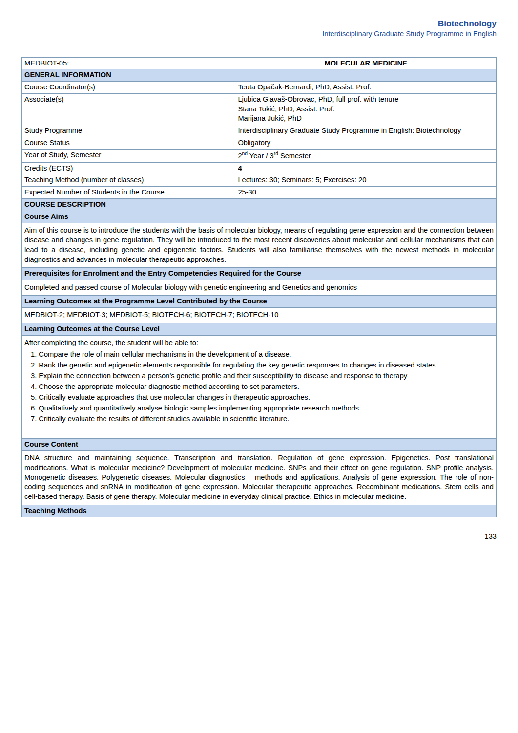Biotechnology
Interdisciplinary Graduate Study Programme in English
| MEDBIOT-05: | MOLECULAR MEDICINE |
| GENERAL INFORMATION |
| Course Coordinator(s) | Teuta Opačak-Bernardi, PhD, Assist. Prof. |
| Associate(s) | Ljubica Glavaš-Obrovac, PhD, full prof. with tenure Stana Tokić, PhD, Assist. Prof. Marijana Jukić, PhD |
| Study Programme | Interdisciplinary Graduate Study Programme in English: Biotechnology |
| Course Status | Obligatory |
| Year of Study, Semester | 2 nd Year / 3 rd Semester |
| Credits (ECTS) | 4 |
| Teaching Method (number of classes) | Lectures: 30; Seminars: 5; Exercises: 20 |
| Expected Number of Students in the Course | 25-30 |
| COURSE DESCRIPTION |
| Course Aims |
| Aim of this course is to introduce the students with the basis of molecular biology, means of regulating gene expression and the connection between disease and changes in gene regulation. They will be introduced to the most recent discoveries about molecular and cellular mechanisms that can lead to a disease, including genetic and epigenetic factors. Students will also familiarise themselves with the newest methods in molecular diagnostics and advances in molecular therapeutic approaches. |
| Prerequisites for Enrolment and the Entry Competencies Required for the Course |
| Completed and passed course of Molecular biology with genetic engineering and Genetics and genomics |
| Learning Outcomes at the Programme Level Contributed by the Course |
| MEDBIOT-2; MEDBIOT-3; MEDBIOT-5; BIOTECH-6; BIOTECH-7; BIOTECH-10 |
| Learning Outcomes at the Course Level |
| After completing the course, the student will be able to: Compare the role of main cellular mechanisms in the development of a disease. Rank the genetic and epigenetic elements responsible for regulating the key genetic responses to changes in diseased states. Explain the connection between a person's genetic profile and their susceptibility to disease and response to therapy Choose the appropriate molecular diagnostic method according to set parameters. Critically evaluate approaches that use molecular changes in therapeutic approaches. Qualitatively and quantitatively analyse biologic samples implementing appropriate research methods. Critically evaluate the results of different studies available in scientific literature. |
| Course Content |
| DNA structure and maintaining sequence. Transcription and translation. Regulation of gene expression. Epigenetics. Post translational modifications. What is molecular medicine? Development of molecular medicine. SNPs and their effect on gene regulation. SNP profile analysis. Monogenetic diseases. Polygenetic diseases. Molecular diagnostics – methods and applications. Analysis of gene expression. The role of non-coding sequences and snRNA in modification of gene expression. Molecular therapeutic approaches. Recombinant medications. Stem cells and cell-based therapy. Basis of gene therapy. Molecular medicine in everyday clinical practice. Ethics in molecular medicine. |
| Teaching Methods |
133